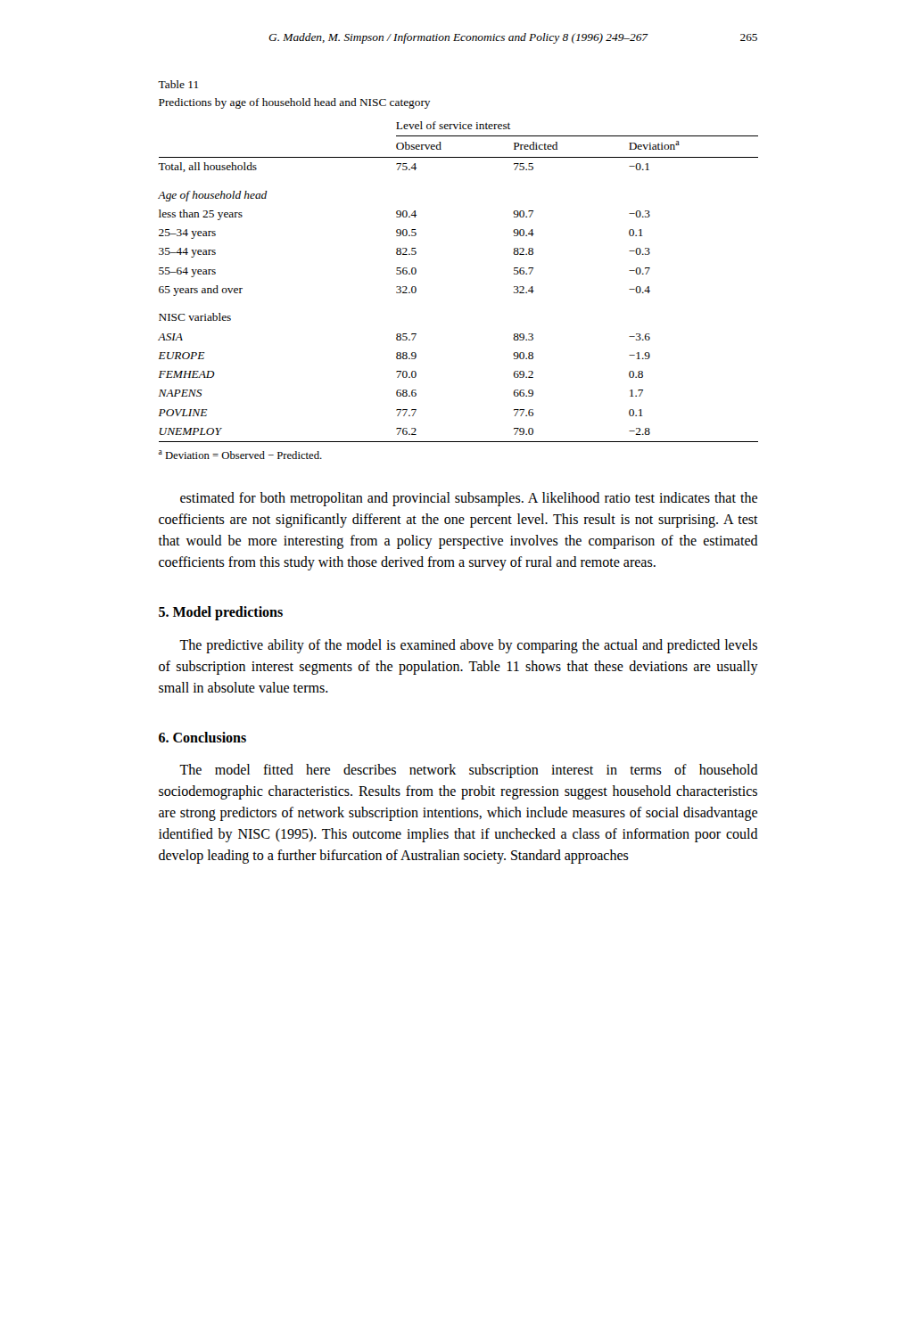G. Madden, M. Simpson / Information Economics and Policy 8 (1996) 249–267 265
Table 11 Predictions by age of household head and NISC category
| | Level of service interest |
| --- | --- |
| | Observed | Predicted | Deviation a |
| Total, all households | 75.4 | 75.5 | −0.1 |
| Age of household head |
| less than 25 years | 90.4 | 90.7 | −0.3 |
| 25–34 years | 90.5 | 90.4 | 0.1 |
| 35–44 years | 82.5 | 82.8 | −0.3 |
| 55–64 years | 56.0 | 56.7 | −0.7 |
| 65 years and over | 32.0 | 32.4 | −0.4 |
| NISC variables |
| ASIA | 85.7 | 89.3 | −3.6 |
| EUROPE | 88.9 | 90.8 | −1.9 |
| FEMHEAD | 70.0 | 69.2 | 0.8 |
| NAPENS | 68.6 | 66.9 | 1.7 |
| POVLINE | 77.7 | 77.6 | 0.1 |
| UNEMPLOY | 76.2 | 79.0 | −2.8 |
a Deviation = Observed − Predicted.
estimated for both metropolitan and provincial subsamples. A likelihood ratio test indicates that the coefficients are not significantly different at the one percent level. This result is not surprising. A test that would be more interesting from a policy perspective involves the comparison of the estimated coefficients from this study with those derived from a survey of rural and remote areas.
5. Model predictions
The predictive ability of the model is examined above by comparing the actual and predicted levels of subscription interest segments of the population. Table 11 shows that these deviations are usually small in absolute value terms.
6. Conclusions
The model fitted here describes network subscription interest in terms of household sociodemographic characteristics. Results from the probit regression suggest household characteristics are strong predictors of network subscription intentions, which include measures of social disadvantage identified by NISC (1995). This outcome implies that if unchecked a class of information poor could develop leading to a further bifurcation of Australian society. Standard approaches